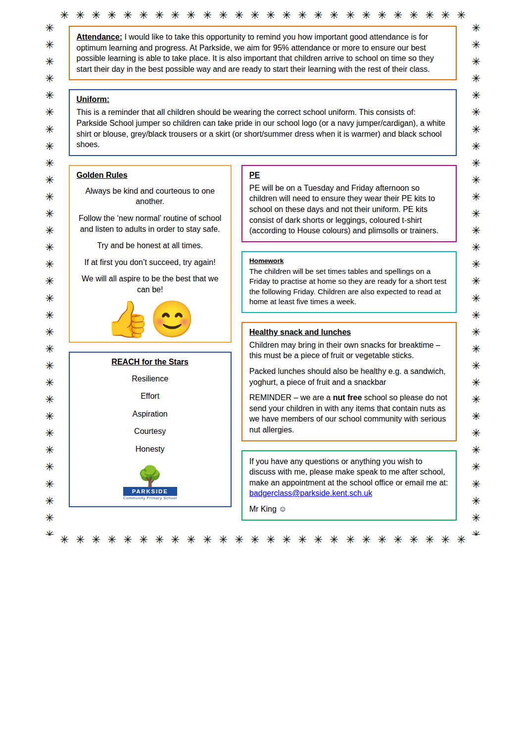✳ ✳ ✳ ✳ ✳ ✳ ✳ ✳ ✳ ✳ ✳ ✳ ✳ ✳ ✳ ✳ ✳ ✳ ✳ ✳ ✳ ✳ ✳ ✳ ✳ ✳ ✳ ✳ ✳ ✳ ✳ ✳ ✳ ✳ ✳
✳
✳
✳
✳
✳
✳
✳
✳
✳
✳
✳
✳
✳
✳
✳
✳
✳
✳
✳
✳
✳
✳
✳
✳
✳
✳
✳
✳
✳
✳
✳
✳
✳
✳
✳
✳
✳
✳
✳
✳
✳
✳
✳
✳
✳
✳
✳
✳
✳
✳
✳
✳
✳
✳
✳
✳
✳
✳
✳
✳
✳
✳
✳
✳
✳
✳
✳
✳
✳
✳
✳
✳
✳
✳
✳
✳
✳
✳
✳
✳
✳
✳
✳
✳
✳
✳
✳
✳
✳
✳
✳
✳
✳
✳
✳
✳
✳
✳
✳
✳
Attendance: I would like to take this opportunity to remind you how important good attendance is for optimum learning and progress. At Parkside, we aim for 95% attendance or more to ensure our best possible learning is able to take place. It is also important that children arrive to school on time so they start their day in the best possible way and are ready to start their learning with the rest of their class.
Uniform:
This is a reminder that all children should be wearing the correct school uniform. This consists of: Parkside School jumper so children can take pride in our school logo (or a navy jumper/cardigan), a white shirt or blouse, grey/black trousers or a skirt (or short/summer dress when it is warmer) and black school shoes.
Golden Rules
Always be kind and courteous to one another.
Follow the ‘new normal’ routine of school and listen to adults in order to stay safe.
Try and be honest at all times.
If at first you don’t succeed, try again!
We will all aspire to be the best that we can be!
👍😊
REACH for the Stars
Resilience
Effort
Aspiration
Courtesy
Honesty
🌳
PARKSIDE
Community Primary School
PE
PE will be on a Tuesday and Friday afternoon so children will need to ensure they wear their PE kits to school on these days and not their uniform. PE kits consist of dark shorts or leggings, coloured t-shirt (according to House colours) and plimsolls or trainers.
Homework
The children will be set times tables and spellings on a Friday to practise at home so they are ready for a short test the following Friday. Children are also expected to read at home at least five times a week.
Healthy snack and lunches
Children may bring in their own snacks for breaktime – this must be a piece of fruit or vegetable sticks.
Packed lunches should also be healthy e.g. a sandwich, yoghurt, a piece of fruit and a snackbar
REMINDER – we are a nut free school so please do not send your children in with any items that contain nuts as we have members of our school community with serious nut allergies.
If you have any questions or anything you wish to discuss with me, please make speak to me after school, make an appointment at the school office or email me at:
badgerclass@parkside.kent.sch.uk
Mr King ☺
✳ ✳ ✳ ✳ ✳ ✳ ✳ ✳ ✳ ✳ ✳ ✳ ✳ ✳ ✳ ✳ ✳ ✳ ✳ ✳ ✳ ✳ ✳ ✳ ✳ ✳ ✳ ✳ ✳ ✳ ✳ ✳ ✳ ✳ ✳